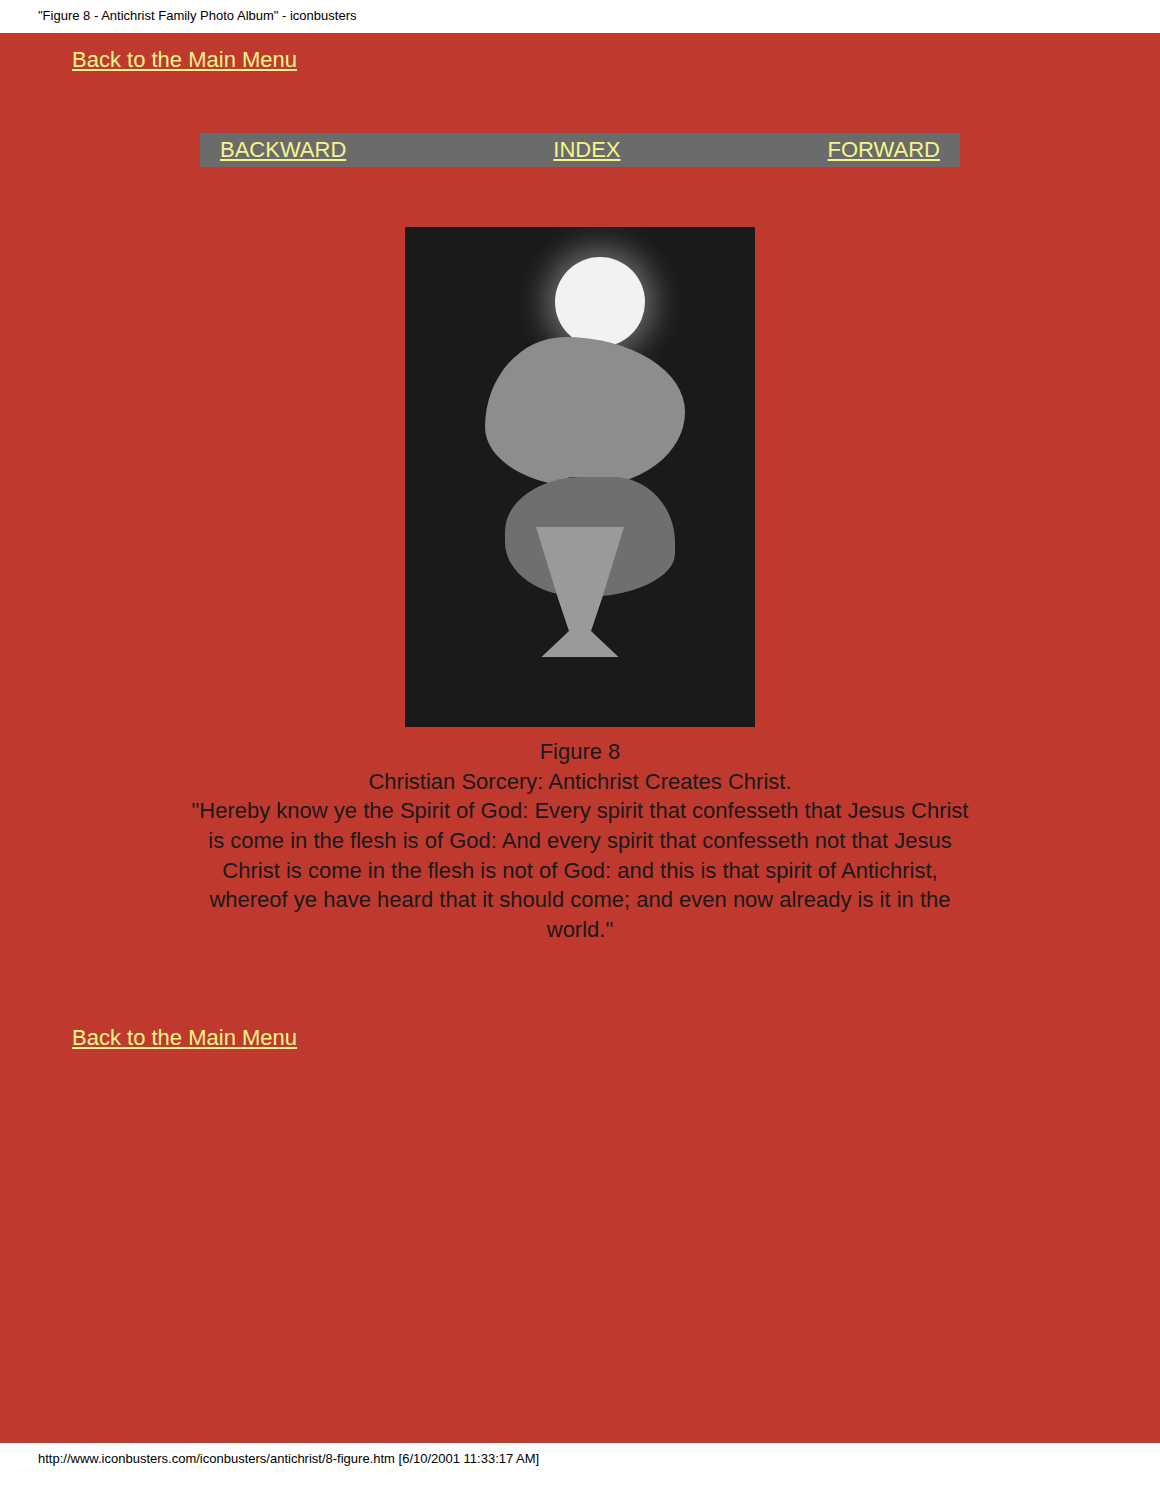"Figure 8 - Antichrist Family Photo Album" - iconbusters
Back to the Main Menu
BACKWARD INDEX FORWARD
Figure 8
Christian Sorcery: Antichrist Creates Christ.
"Hereby know ye the Spirit of God: Every spirit that confesseth that Jesus Christ is come in the flesh is of God: And every spirit that confesseth not that Jesus Christ is come in the flesh is not of God: and this is that spirit of Antichrist, whereof ye have heard that it should come; and even now already is it in the world."
Back to the Main Menu
http://www.iconbusters.com/iconbusters/antichrist/8-figure.htm [6/10/2001 11:33:17 AM]